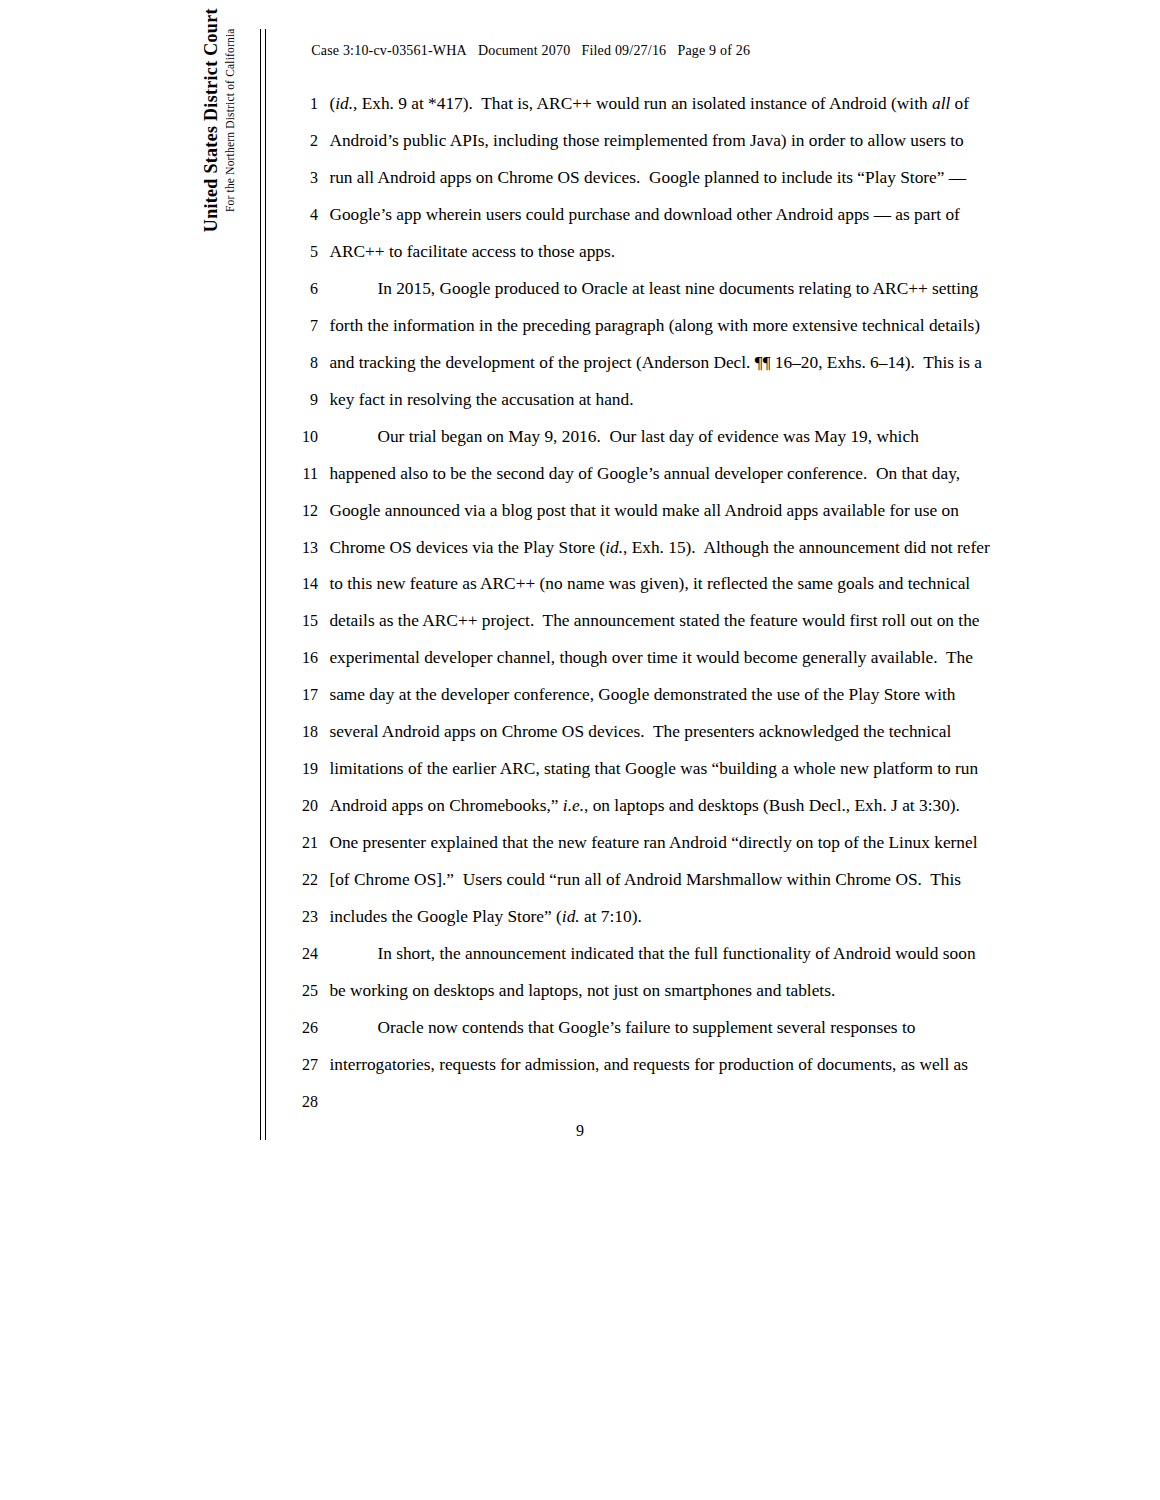Case 3:10-cv-03561-WHA Document 2070 Filed 09/27/16 Page 9 of 26
United States District Court
For the Northern District of California
(id., Exh. 9 at *417). That is, ARC++ would run an isolated instance of Android (with all of
Android’s public APIs, including those reimplemented from Java) in order to allow users to
run all Android apps on Chrome OS devices. Google planned to include its “Play Store” —
Google’s app wherein users could purchase and download other Android apps — as part of
ARC++ to facilitate access to those apps.
In 2015, Google produced to Oracle at least nine documents relating to ARC++ setting
forth the information in the preceding paragraph (along with more extensive technical details)
and tracking the development of the project (Anderson Decl. ¶¶ 16–20, Exhs. 6–14). This is a
key fact in resolving the accusation at hand.
Our trial began on May 9, 2016. Our last day of evidence was May 19, which
happened also to be the second day of Google’s annual developer conference. On that day,
Google announced via a blog post that it would make all Android apps available for use on
Chrome OS devices via the Play Store (id., Exh. 15). Although the announcement did not refer
to this new feature as ARC++ (no name was given), it reflected the same goals and technical
details as the ARC++ project. The announcement stated the feature would first roll out on the
experimental developer channel, though over time it would become generally available. The
same day at the developer conference, Google demonstrated the use of the Play Store with
several Android apps on Chrome OS devices. The presenters acknowledged the technical
limitations of the earlier ARC, stating that Google was “building a whole new platform to run
Android apps on Chromebooks,” i.e., on laptops and desktops (Bush Decl., Exh. J at 3:30).
One presenter explained that the new feature ran Android “directly on top of the Linux kernel
[of Chrome OS].” Users could “run all of Android Marshmallow within Chrome OS. This
includes the Google Play Store” (id. at 7:10).
In short, the announcement indicated that the full functionality of Android would soon
be working on desktops and laptops, not just on smartphones and tablets.
Oracle now contends that Google’s failure to supplement several responses to
interrogatories, requests for admission, and requests for production of documents, as well as
9